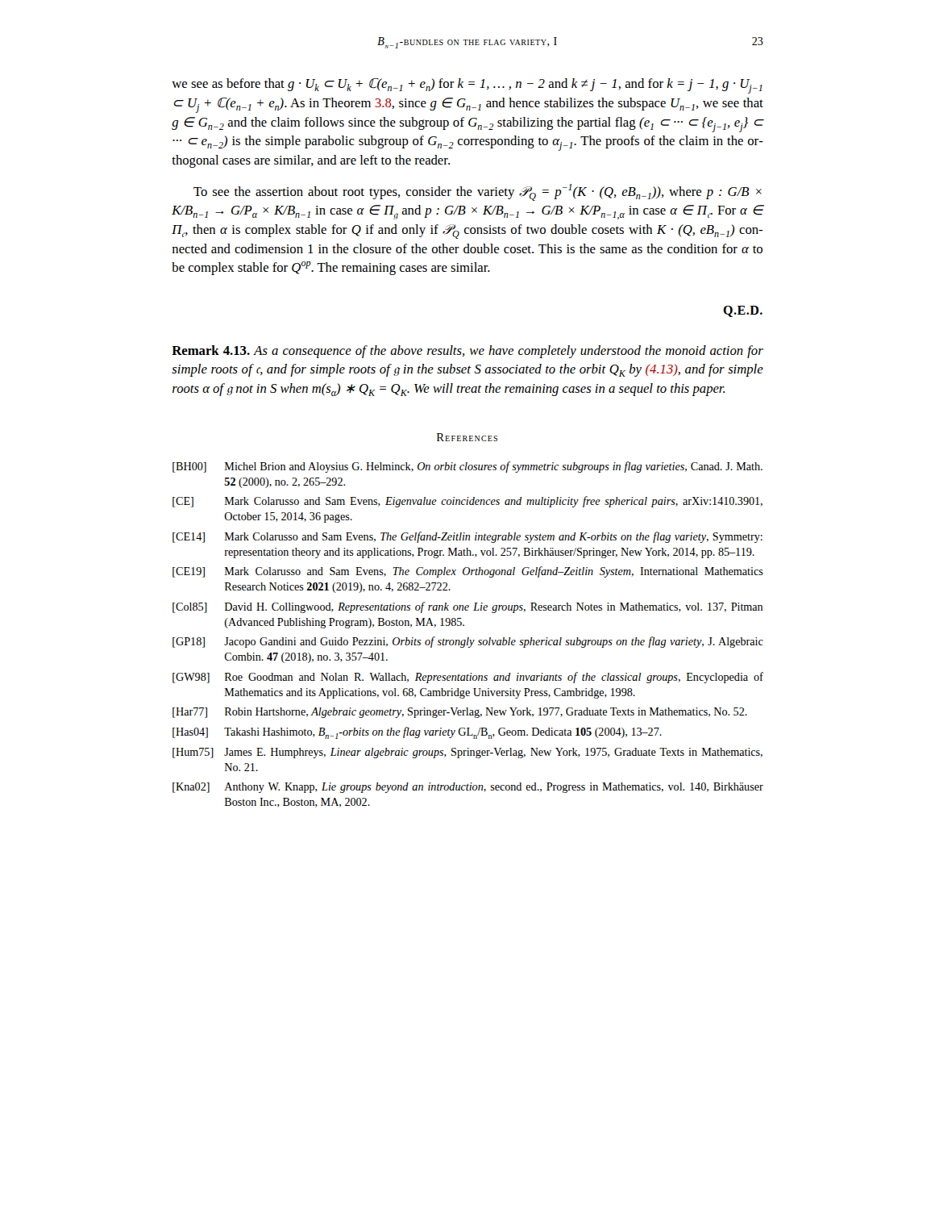Bn−1-bundles on the flag variety, I 23
we see as before that g · Uk ⊂ Uk + ℂ(en−1 + en) for k = 1, … , n − 2 and k ≠ j − 1, and for k = j − 1, g · Uj−1 ⊂ Uj + ℂ(en−1 + en). As in Theorem 3.8, since g ∈ Gn−1 and hence stabilizes the subspace Un−1, we see that g ∈ Gn−2 and the claim follows since the subgroup of Gn−2 stabilizing the partial flag (e1 ⊂ ··· ⊂ {ej−1, ej} ⊂ ··· ⊂ en−2) is the simple parabolic subgroup of Gn−2 corresponding to αj−1. The proofs of the claim in the orthogonal cases are similar, and are left to the reader.
To see the assertion about root types, consider the variety 𝒫Q = p−1(K · (Q, eBn−1)), where p : G/B × K/Bn−1 → G/Pα × K/Bn−1 in case α ∈ Π𝔤 and p : G/B × K/Bn−1 → G/B × K/Pn−1,α in case α ∈ Π𝔠. For α ∈ Π𝔠, then α is complex stable for Q if and only if 𝒫Q consists of two double cosets with K · (Q, eBn−1) connected and codimension 1 in the closure of the other double coset. This is the same as the condition for α to be complex stable for Qop. The remaining cases are similar.
Q.E.D.
Remark 4.13. As a consequence of the above results, we have completely understood the monoid action for simple roots of 𝔠, and for simple roots of 𝔤 in the subset S associated to the orbit QK by (4.13), and for simple roots α of 𝔤 not in S when m(sα) ∗ QK = QK. We will treat the remaining cases in a sequel to this paper.
References
[BH00]
Michel Brion and Aloysius G. Helminck, On orbit closures of symmetric subgroups in flag varieties, Canad. J. Math. 52 (2000), no. 2, 265–292.
[CE]
Mark Colarusso and Sam Evens, Eigenvalue coincidences and multiplicity free spherical pairs, arXiv:1410.3901, October 15, 2014, 36 pages.
[CE14]
Mark Colarusso and Sam Evens, The Gelfand-Zeitlin integrable system and K-orbits on the flag variety, Symmetry: representation theory and its applications, Progr. Math., vol. 257, Birkhäuser/Springer, New York, 2014, pp. 85–119.
[CE19]
Mark Colarusso and Sam Evens, The Complex Orthogonal Gelfand–Zeitlin System, International Mathematics Research Notices 2021 (2019), no. 4, 2682–2722.
[Col85]
David H. Collingwood, Representations of rank one Lie groups, Research Notes in Mathematics, vol. 137, Pitman (Advanced Publishing Program), Boston, MA, 1985.
[GP18]
Jacopo Gandini and Guido Pezzini, Orbits of strongly solvable spherical subgroups on the flag variety, J. Algebraic Combin. 47 (2018), no. 3, 357–401.
[GW98]
Roe Goodman and Nolan R. Wallach, Representations and invariants of the classical groups, Encyclopedia of Mathematics and its Applications, vol. 68, Cambridge University Press, Cambridge, 1998.
[Har77]
Robin Hartshorne, Algebraic geometry, Springer-Verlag, New York, 1977, Graduate Texts in Mathematics, No. 52.
[Has04]
Takashi Hashimoto, Bn−1-orbits on the flag variety GLn/Bn, Geom. Dedicata 105 (2004), 13–27.
[Hum75]
James E. Humphreys, Linear algebraic groups, Springer-Verlag, New York, 1975, Graduate Texts in Mathematics, No. 21.
[Kna02]
Anthony W. Knapp, Lie groups beyond an introduction, second ed., Progress in Mathematics, vol. 140, Birkhäuser Boston Inc., Boston, MA, 2002.